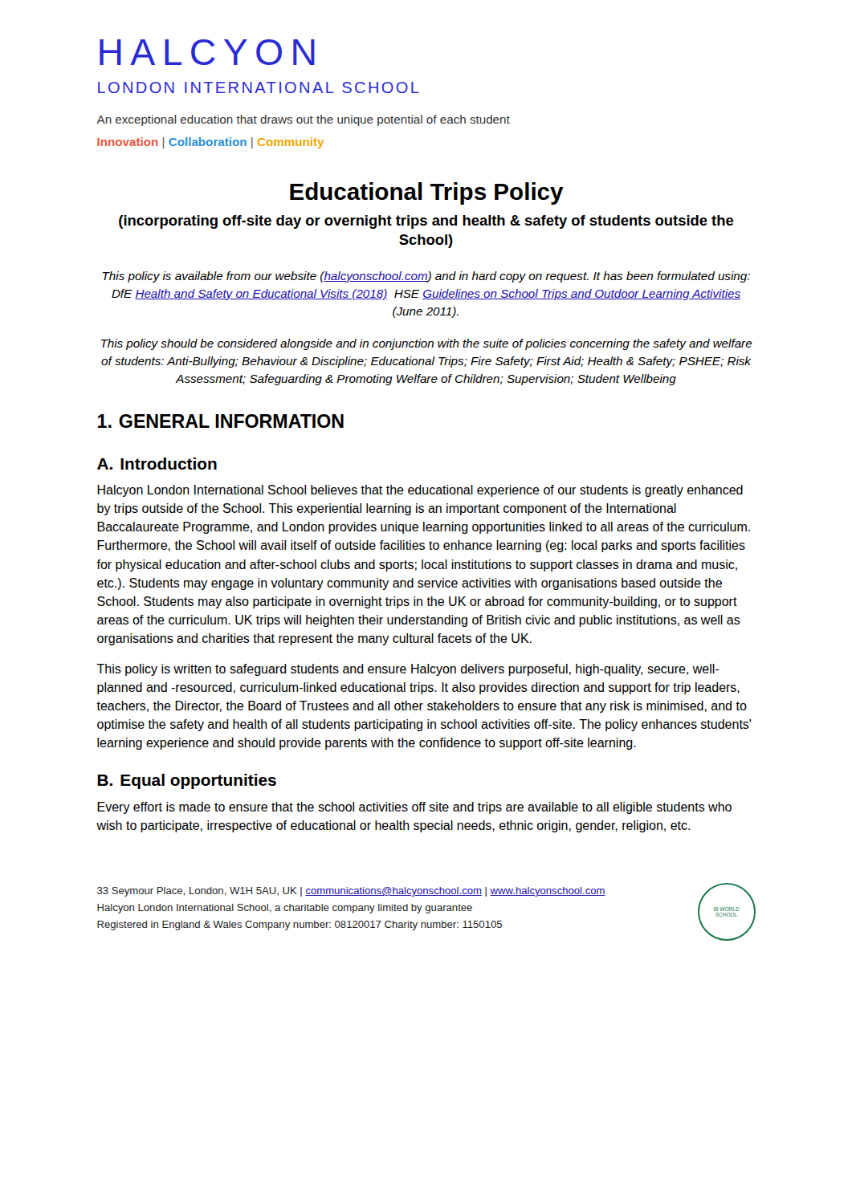HALCYON
LONDON INTERNATIONAL SCHOOL
An exceptional education that draws out the unique potential of each student
Innovation | Collaboration | Community
Educational Trips Policy
(incorporating off-site day or overnight trips and health & safety of students outside the School)
This policy is available from our website (halcyonschool.com) and in hard copy on request. It has been formulated using: DfE Health and Safety on Educational Visits (2018) HSE Guidelines on School Trips and Outdoor Learning Activities (June 2011).
This policy should be considered alongside and in conjunction with the suite of policies concerning the safety and welfare of students: Anti-Bullying; Behaviour & Discipline; Educational Trips; Fire Safety; First Aid; Health & Safety; PSHEE; Risk Assessment; Safeguarding & Promoting Welfare of Children; Supervision; Student Wellbeing
1. GENERAL INFORMATION
A. Introduction
Halcyon London International School believes that the educational experience of our students is greatly enhanced by trips outside of the School. This experiential learning is an important component of the International Baccalaureate Programme, and London provides unique learning opportunities linked to all areas of the curriculum. Furthermore, the School will avail itself of outside facilities to enhance learning (eg: local parks and sports facilities for physical education and after-school clubs and sports; local institutions to support classes in drama and music, etc.). Students may engage in voluntary community and service activities with organisations based outside the School. Students may also participate in overnight trips in the UK or abroad for community-building, or to support areas of the curriculum. UK trips will heighten their understanding of British civic and public institutions, as well as organisations and charities that represent the many cultural facets of the UK.
This policy is written to safeguard students and ensure Halcyon delivers purposeful, high-quality, secure, well-planned and -resourced, curriculum-linked educational trips. It also provides direction and support for trip leaders, teachers, the Director, the Board of Trustees and all other stakeholders to ensure that any risk is minimised, and to optimise the safety and health of all students participating in school activities off-site. The policy enhances students' learning experience and should provide parents with the confidence to support off-site learning.
B. Equal opportunities
Every effort is made to ensure that the school activities off site and trips are available to all eligible students who wish to participate, irrespective of educational or health special needs, ethnic origin, gender, religion, etc.
33 Seymour Place, London, W1H 5AU, UK | communications@halcyonschool.com | www.halcyonschool.com
Halcyon London International School, a charitable company limited by guarantee
Registered in England & Wales Company number: 08120017 Charity number: 1150105
IB WORLD SCHOOL